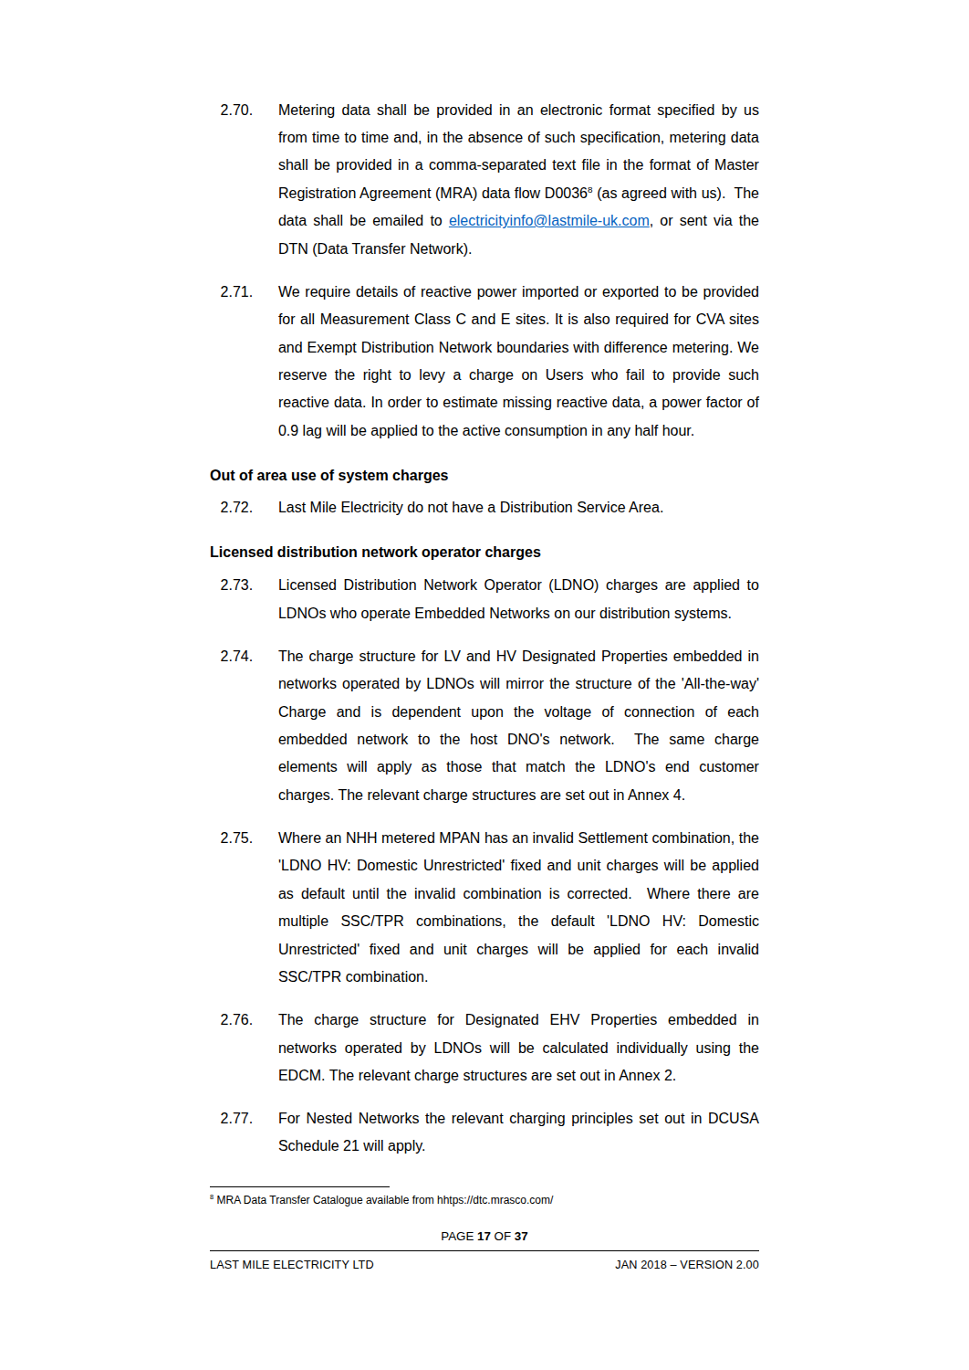2.70. Metering data shall be provided in an electronic format specified by us from time to time and, in the absence of such specification, metering data shall be provided in a comma-separated text file in the format of Master Registration Agreement (MRA) data flow D00368 (as agreed with us). The data shall be emailed to electricityinfo@lastmile-uk.com, or sent via the DTN (Data Transfer Network).
2.71. We require details of reactive power imported or exported to be provided for all Measurement Class C and E sites. It is also required for CVA sites and Exempt Distribution Network boundaries with difference metering. We reserve the right to levy a charge on Users who fail to provide such reactive data. In order to estimate missing reactive data, a power factor of 0.9 lag will be applied to the active consumption in any half hour.
Out of area use of system charges
2.72. Last Mile Electricity do not have a Distribution Service Area.
Licensed distribution network operator charges
2.73. Licensed Distribution Network Operator (LDNO) charges are applied to LDNOs who operate Embedded Networks on our distribution systems.
2.74. The charge structure for LV and HV Designated Properties embedded in networks operated by LDNOs will mirror the structure of the 'All-the-way' Charge and is dependent upon the voltage of connection of each embedded network to the host DNO's network. The same charge elements will apply as those that match the LDNO's end customer charges. The relevant charge structures are set out in Annex 4.
2.75. Where an NHH metered MPAN has an invalid Settlement combination, the 'LDNO HV: Domestic Unrestricted' fixed and unit charges will be applied as default until the invalid combination is corrected. Where there are multiple SSC/TPR combinations, the default 'LDNO HV: Domestic Unrestricted' fixed and unit charges will be applied for each invalid SSC/TPR combination.
2.76. The charge structure for Designated EHV Properties embedded in networks operated by LDNOs will be calculated individually using the EDCM. The relevant charge structures are set out in Annex 2.
2.77. For Nested Networks the relevant charging principles set out in DCUSA Schedule 21 will apply.
8 MRA Data Transfer Catalogue available from hhtps://dtc.mrasco.com/
PAGE 17 OF 37
LAST MILE ELECTRICITY LTD JAN 2018 – VERSION 2.00